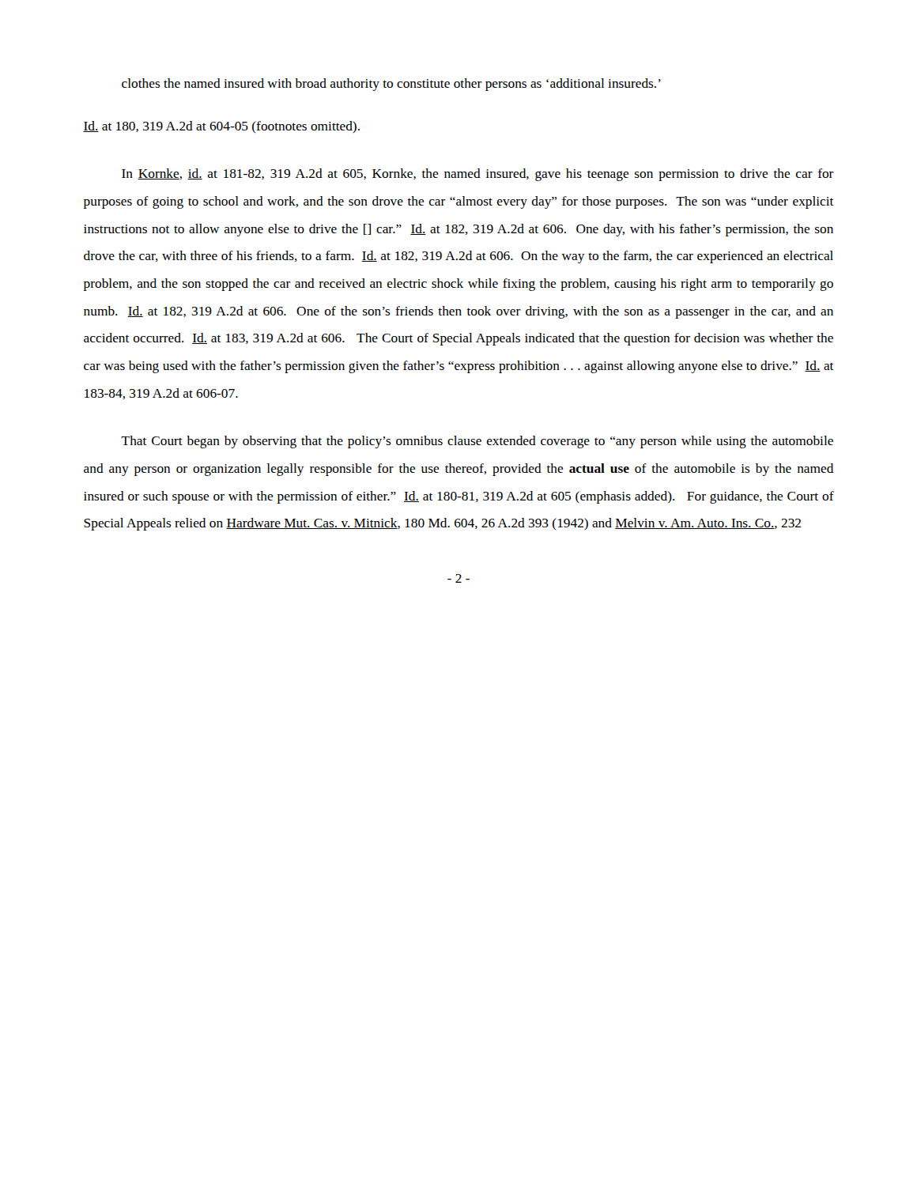clothes the named insured with broad authority to constitute other persons as ‘additional insureds.’
Id. at 180, 319 A.2d at 604-05 (footnotes omitted).
In Kornke, id. at 181-82, 319 A.2d at 605, Kornke, the named insured, gave his teenage son permission to drive the car for purposes of going to school and work, and the son drove the car “almost every day” for those purposes. The son was “under explicit instructions not to allow anyone else to drive the [] car.” Id. at 182, 319 A.2d at 606. One day, with his father’s permission, the son drove the car, with three of his friends, to a farm. Id. at 182, 319 A.2d at 606. On the way to the farm, the car experienced an electrical problem, and the son stopped the car and received an electric shock while fixing the problem, causing his right arm to temporarily go numb. Id. at 182, 319 A.2d at 606. One of the son’s friends then took over driving, with the son as a passenger in the car, and an accident occurred. Id. at 183, 319 A.2d at 606. The Court of Special Appeals indicated that the question for decision was whether the car was being used with the father’s permission given the father’s “express prohibition . . . against allowing anyone else to drive.” Id. at 183-84, 319 A.2d at 606-07.
That Court began by observing that the policy’s omnibus clause extended coverage to “any person while using the automobile and any person or organization legally responsible for the use thereof, provided the actual use of the automobile is by the named insured or such spouse or with the permission of either.” Id. at 180-81, 319 A.2d at 605 (emphasis added). For guidance, the Court of Special Appeals relied on Hardware Mut. Cas. v. Mitnick, 180 Md. 604, 26 A.2d 393 (1942) and Melvin v. Am. Auto. Ins. Co., 232
- 2 -